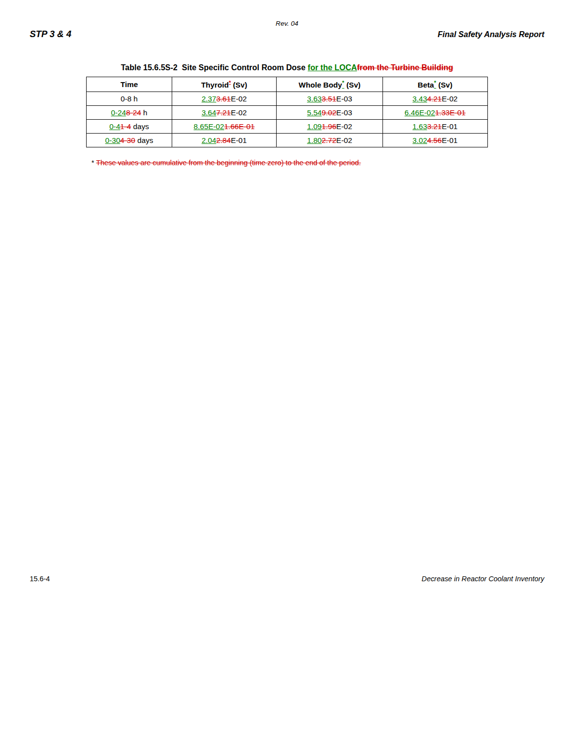Rev. 04
STP 3 & 4
Final Safety Analysis Report
Table 15.6.5S-2 Site Specific Control Room Dose for the LOCA from the Turbine Building
| Time | Thyroid * (Sv) | Whole Body * (Sv) | Beta * (Sv) |
| --- | --- | --- | --- |
| 0-8 h | 2.37 3.61 E-02 | 3.63 3.51 E-03 | 3.43 4.21 E-02 |
| 0-24 8-24 h | 3.64 7.21 E-02 | 5.54 9.02 E-03 | 6.46E-02 1.33E-01 |
| 0-4 1-4 days | 8.65E-02 1.66E-01 | 1.09 1.96 E-02 | 1.63 3.21 E-01 |
| 0-30 4-30 days | 2.04 2.84 E-01 | 1.80 2.72 E-02 | 3.02 4.56 E-01 |
* These values are cumulative from the beginning (time zero) to the end of the period.
15.6-4
Decrease in Reactor Coolant Inventory